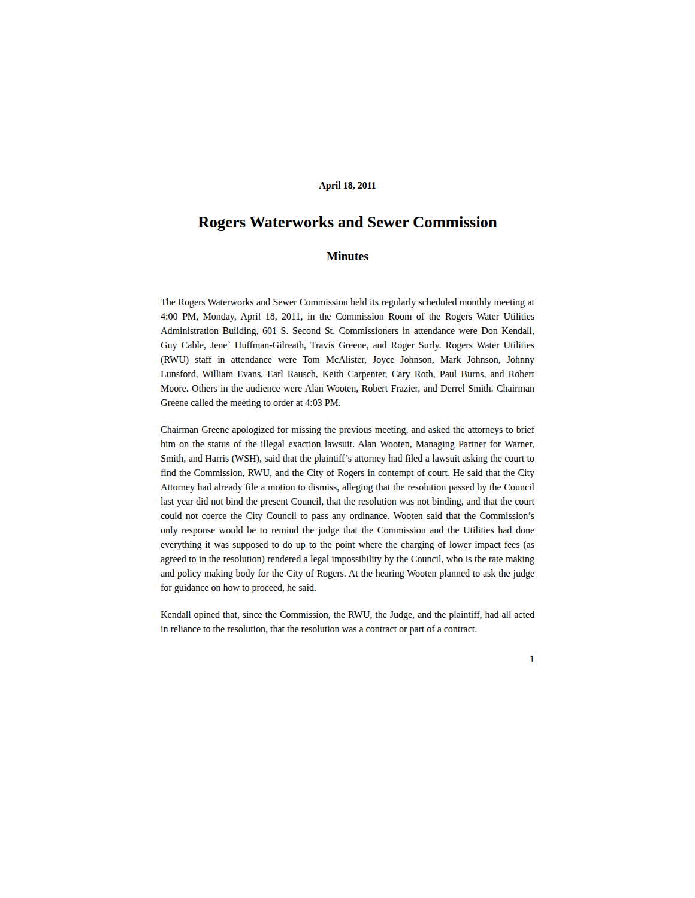April 18, 2011
Rogers Waterworks and Sewer Commission
Minutes
The Rogers Waterworks and Sewer Commission held its regularly scheduled monthly meeting at 4:00 PM, Monday, April 18, 2011, in the Commission Room of the Rogers Water Utilities Administration Building, 601 S. Second St. Commissioners in attendance were Don Kendall, Guy Cable, Jene` Huffman-Gilreath, Travis Greene, and Roger Surly. Rogers Water Utilities (RWU) staff in attendance were Tom McAlister, Joyce Johnson, Mark Johnson, Johnny Lunsford, William Evans, Earl Rausch, Keith Carpenter, Cary Roth, Paul Burns, and Robert Moore. Others in the audience were Alan Wooten, Robert Frazier, and Derrel Smith. Chairman Greene called the meeting to order at 4:03 PM.
Chairman Greene apologized for missing the previous meeting, and asked the attorneys to brief him on the status of the illegal exaction lawsuit. Alan Wooten, Managing Partner for Warner, Smith, and Harris (WSH), said that the plaintiff’s attorney had filed a lawsuit asking the court to find the Commission, RWU, and the City of Rogers in contempt of court. He said that the City Attorney had already file a motion to dismiss, alleging that the resolution passed by the Council last year did not bind the present Council, that the resolution was not binding, and that the court could not coerce the City Council to pass any ordinance. Wooten said that the Commission’s only response would be to remind the judge that the Commission and the Utilities had done everything it was supposed to do up to the point where the charging of lower impact fees (as agreed to in the resolution) rendered a legal impossibility by the Council, who is the rate making and policy making body for the City of Rogers. At the hearing Wooten planned to ask the judge for guidance on how to proceed, he said.
Kendall opined that, since the Commission, the RWU, the Judge, and the plaintiff, had all acted in reliance to the resolution, that the resolution was a contract or part of a contract.
1